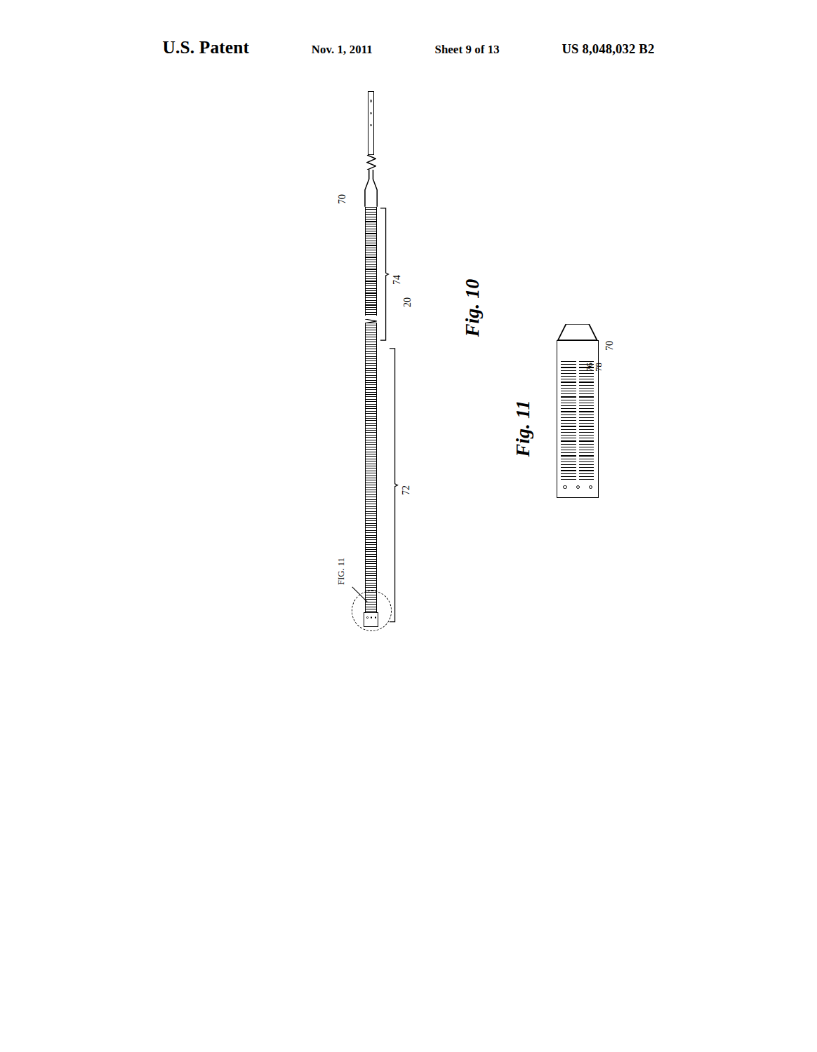U.S. Patent Nov. 1, 2011 Sheet 9 of 13 US 8,048,032 B2
70 20 74 72 FIG. 11 Fig. 10
70 76 78 Fig. 11